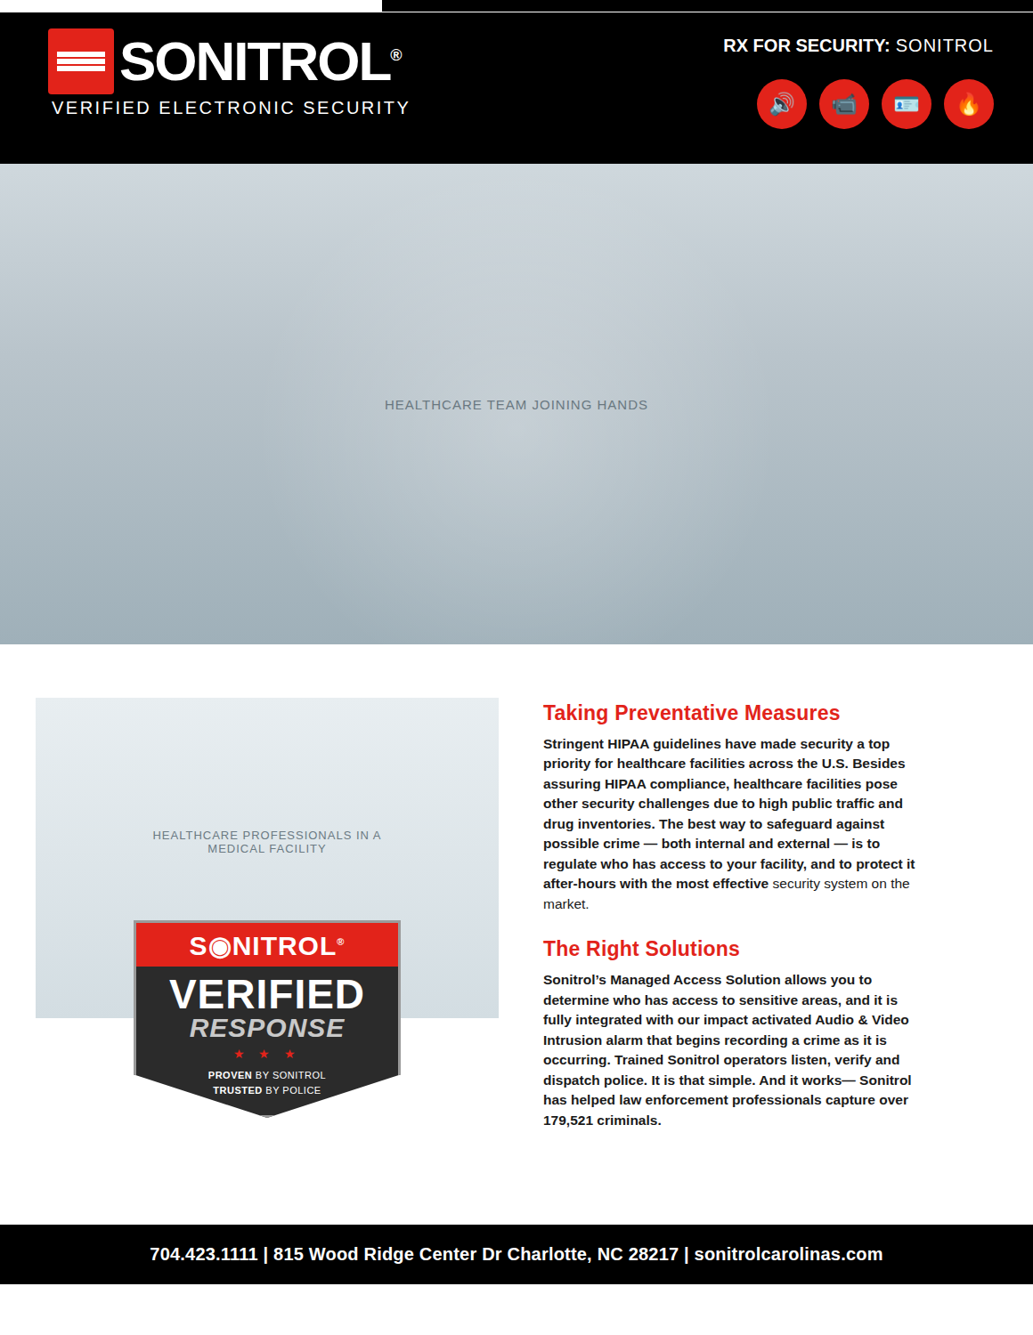SONITROL®
VERIFIED ELECTRONIC SECURITY
RX FOR SECURITY: SONITROL
🔊
📹
🪪
🔥
Healthcare team joining hands
Healthcare professionals in a medical facility
S◉NITROL®
VERIFIED
RESPONSE
★ ★ ★
PROVEN BY SONITROL
TRUSTED BY POLICE
Taking Preventative Measures
Stringent HIPAA guidelines have made security a top priority for healthcare facilities across the U.S. Besides assuring HIPAA compliance, healthcare facilities pose other security challenges due to high public traffic and drug inventories. The best way to safeguard against possible crime — both internal and external — is to regulate who has access to your facility, and to protect it after-hours with the most effective security system on the market.
The Right Solutions
Sonitrol’s Managed Access Solution allows you to determine who has access to sensitive areas, and it is fully integrated with our impact activated Audio & Video Intrusion alarm that begins recording a crime as it is occurring. Trained Sonitrol operators listen, verify and dispatch police. It is that simple. And it works— Sonitrol has helped law enforcement professionals capture over 179,521 criminals.
704.423.1111 | 815 Wood Ridge Center Dr Charlotte, NC 28217 | sonitrolcarolinas.com